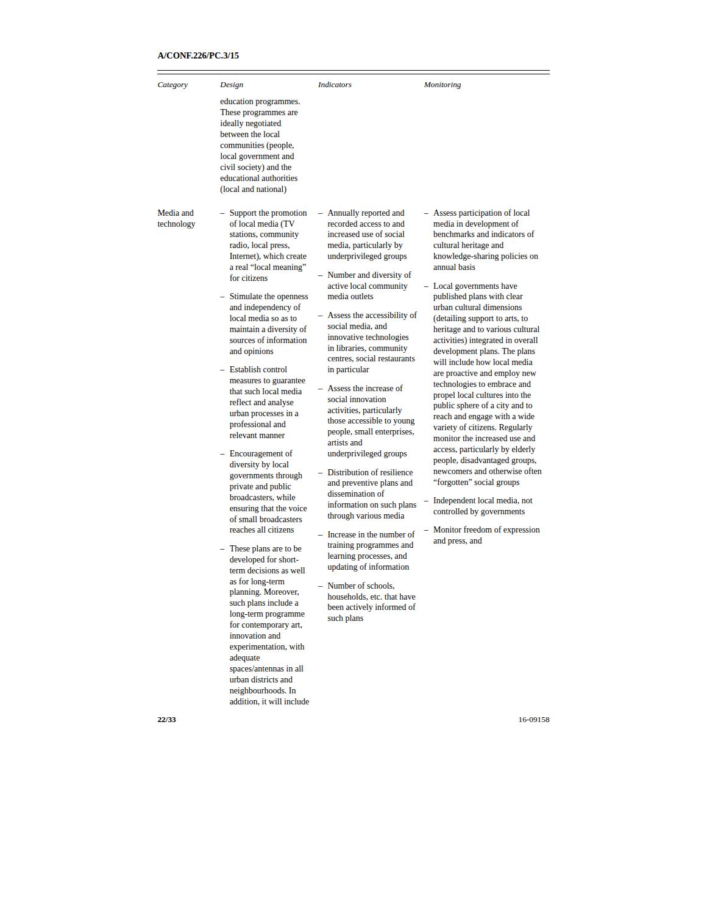A/CONF.226/PC.3/15
| Category | Design | Indicators | Monitoring |
| --- | --- | --- | --- |
| | education programmes. These programmes are ideally negotiated between the local communities (people, local government and civil society) and the educational authorities (local and national) | | |
| Media and technology | Support the promotion of local media (TV stations, community radio, local press, Internet), which create a real “local meaning” for citizens Stimulate the openness and independency of local media so as to maintain a diversity of sources of information and opinions Establish control measures to guarantee that such local media reflect and analyse urban processes in a professional and relevant manner Encouragement of diversity by local governments through private and public broadcasters, while ensuring that the voice of small broadcasters reaches all citizens These plans are to be developed for short-term decisions as well as for long-term planning. Moreover, such plans include a long-term programme for contemporary art, innovation and experimentation, with adequate spaces/antennas in all urban districts and neighbourhoods. In addition, it will include | Annually reported and recorded access to and increased use of social media, particularly by underprivileged groups Number and diversity of active local community media outlets Assess the accessibility of social media, and innovative technologies in libraries, community centres, social restaurants in particular Assess the increase of social innovation activities, particularly those accessible to young people, small enterprises, artists and underprivileged groups Distribution of resilience and preventive plans and dissemination of information on such plans through various media Increase in the number of training programmes and learning processes, and updating of information Number of schools, households, etc. that have been actively informed of such plans | Assess participation of local media in development of benchmarks and indicators of cultural heritage and knowledge-sharing policies on annual basis Local governments have published plans with clear urban cultural dimensions (detailing support to arts, to heritage and to various cultural activities) integrated in overall development plans. The plans will include how local media are proactive and employ new technologies to embrace and propel local cultures into the public sphere of a city and to reach and engage with a wide variety of citizens. Regularly monitor the increased use and access, particularly by elderly people, disadvantaged groups, newcomers and otherwise often “forgotten” social groups Independent local media, not controlled by governments Monitor freedom of expression and press, and |
22/33 16-09158